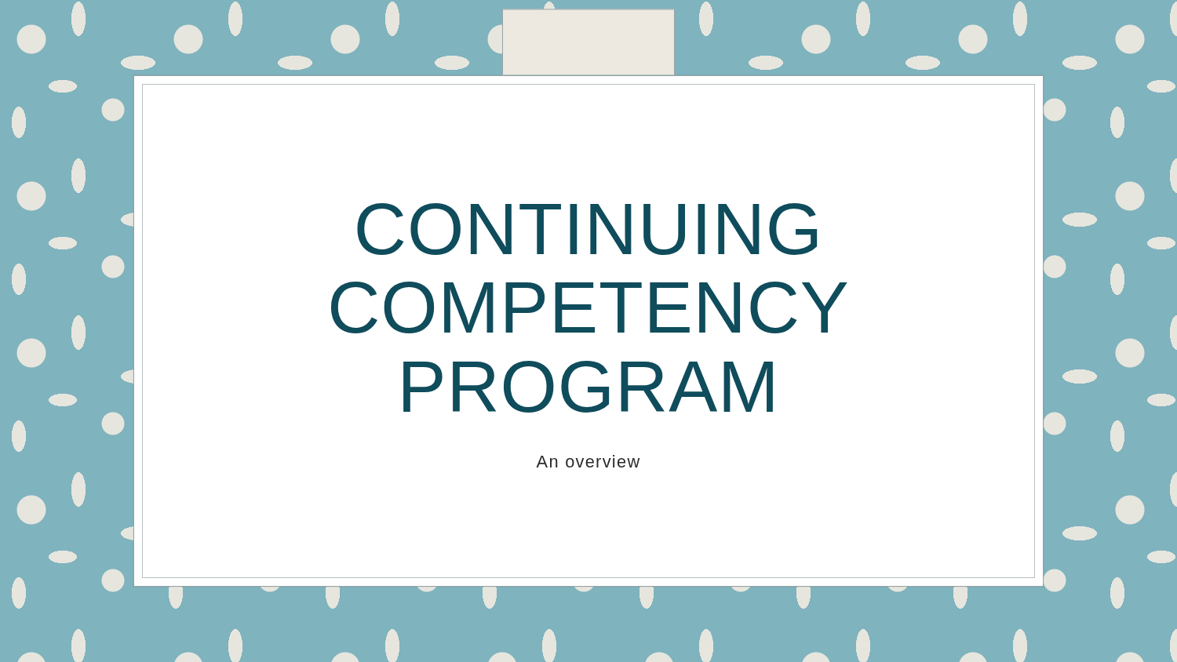Continuing Competency Program
An overview